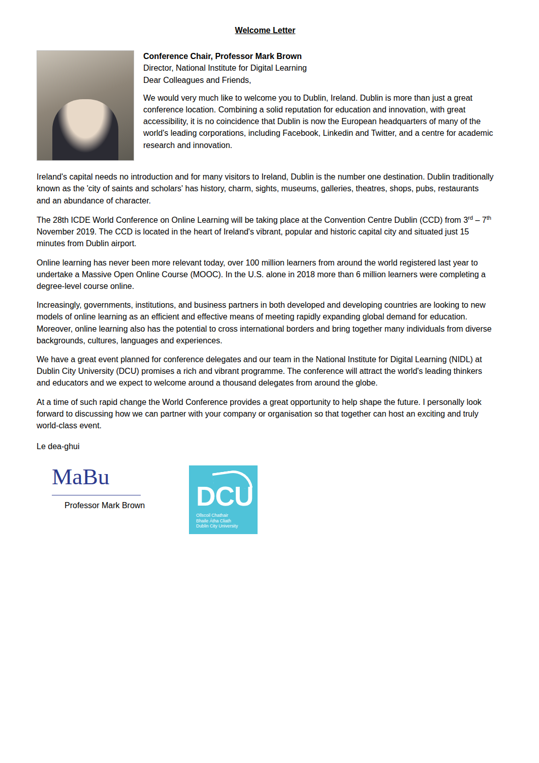Welcome Letter
Conference Chair, Professor Mark Brown
Director, National Institute for Digital Learning
Dear Colleagues and Friends,
We would very much like to welcome you to Dublin, Ireland. Dublin is more than just a great conference location. Combining a solid reputation for education and innovation, with great accessibility, it is no coincidence that Dublin is now the European headquarters of many of the world's leading corporations, including Facebook, Linkedin and Twitter, and a centre for academic research and innovation.
Ireland's capital needs no introduction and for many visitors to Ireland, Dublin is the number one destination. Dublin traditionally known as the 'city of saints and scholars' has history, charm, sights, museums, galleries, theatres, shops, pubs, restaurants and an abundance of character.
The 28th ICDE World Conference on Online Learning will be taking place at the Convention Centre Dublin (CCD) from 3rd – 7th November 2019. The CCD is located in the heart of Ireland's vibrant, popular and historic capital city and situated just 15 minutes from Dublin airport.
Online learning has never been more relevant today, over 100 million learners from around the world registered last year to undertake a Massive Open Online Course (MOOC). In the U.S. alone in 2018 more than 6 million learners were completing a degree-level course online.
Increasingly, governments, institutions, and business partners in both developed and developing countries are looking to new models of online learning as an efficient and effective means of meeting rapidly expanding global demand for education. Moreover, online learning also has the potential to cross international borders and bring together many individuals from diverse backgrounds, cultures, languages and experiences.
We have a great event planned for conference delegates and our team in the National Institute for Digital Learning (NIDL) at Dublin City University (DCU) promises a rich and vibrant programme. The conference will attract the world's leading thinkers and educators and we expect to welcome around a thousand delegates from around the globe.
At a time of such rapid change the World Conference provides a great opportunity to help shape the future. I personally look forward to discussing how we can partner with your company or organisation so that together can host an exciting and truly world-class event.
Le dea-ghui
MaBu
Professor Mark Brown
DCU Ollscoil Chathair
Bhaile Átha Cliath
Dublin City University